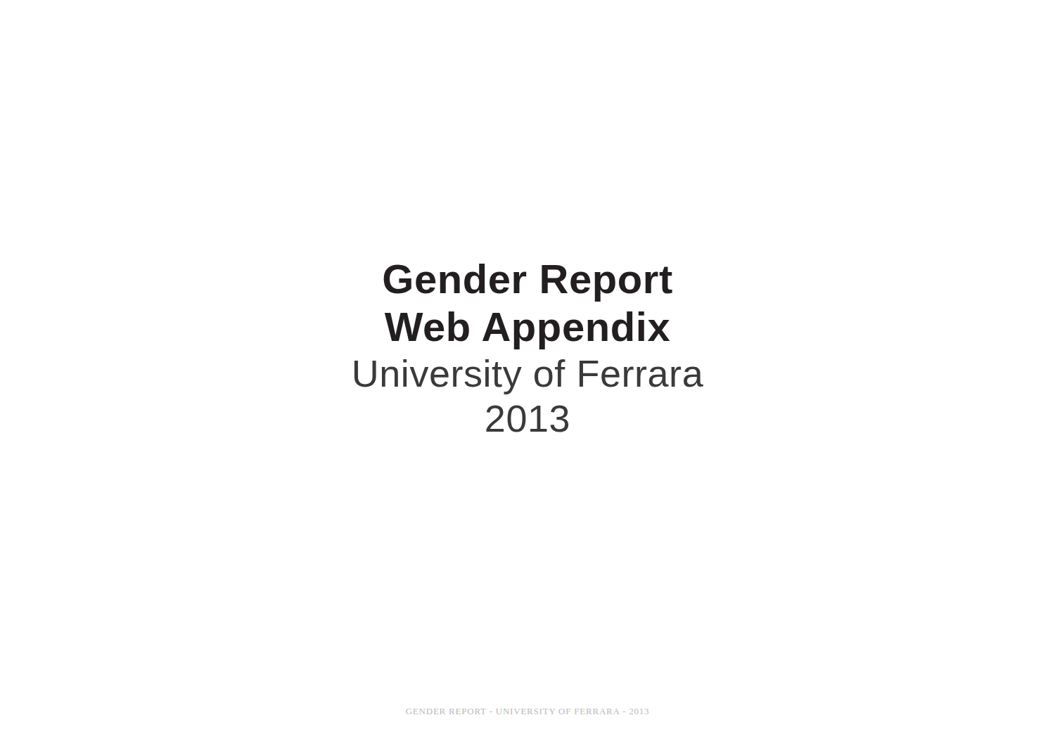Gender Report Web Appendix University of Ferrara 2013
Gender Report - University of Ferrara - 2013